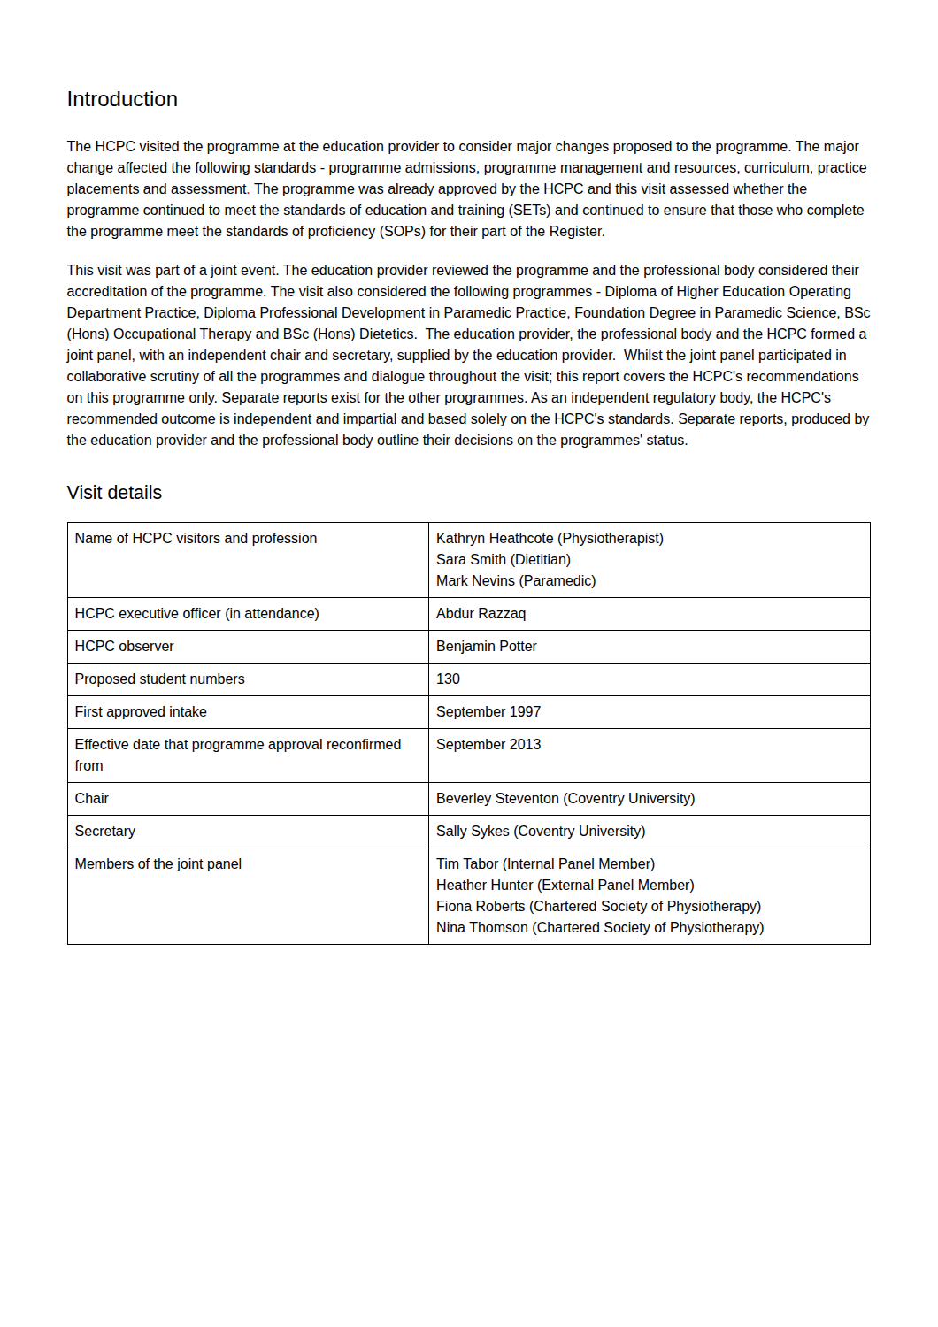Introduction
The HCPC visited the programme at the education provider to consider major changes proposed to the programme. The major change affected the following standards - programme admissions, programme management and resources, curriculum, practice placements and assessment. The programme was already approved by the HCPC and this visit assessed whether the programme continued to meet the standards of education and training (SETs) and continued to ensure that those who complete the programme meet the standards of proficiency (SOPs) for their part of the Register.
This visit was part of a joint event. The education provider reviewed the programme and the professional body considered their accreditation of the programme. The visit also considered the following programmes - Diploma of Higher Education Operating Department Practice, Diploma Professional Development in Paramedic Practice, Foundation Degree in Paramedic Science, BSc (Hons) Occupational Therapy and BSc (Hons) Dietetics. The education provider, the professional body and the HCPC formed a joint panel, with an independent chair and secretary, supplied by the education provider. Whilst the joint panel participated in collaborative scrutiny of all the programmes and dialogue throughout the visit; this report covers the HCPC's recommendations on this programme only. Separate reports exist for the other programmes. As an independent regulatory body, the HCPC's recommended outcome is independent and impartial and based solely on the HCPC's standards. Separate reports, produced by the education provider and the professional body outline their decisions on the programmes' status.
Visit details
| Name of HCPC visitors and profession | Kathryn Heathcote (Physiotherapist) Sara Smith (Dietitian) Mark Nevins (Paramedic) |
| HCPC executive officer (in attendance) | Abdur Razzaq |
| HCPC observer | Benjamin Potter |
| Proposed student numbers | 130 |
| First approved intake | September 1997 |
| Effective date that programme approval reconfirmed from | September 2013 |
| Chair | Beverley Steventon (Coventry University) |
| Secretary | Sally Sykes (Coventry University) |
| Members of the joint panel | Tim Tabor (Internal Panel Member) Heather Hunter (External Panel Member) Fiona Roberts (Chartered Society of Physiotherapy) Nina Thomson (Chartered Society of Physiotherapy) |